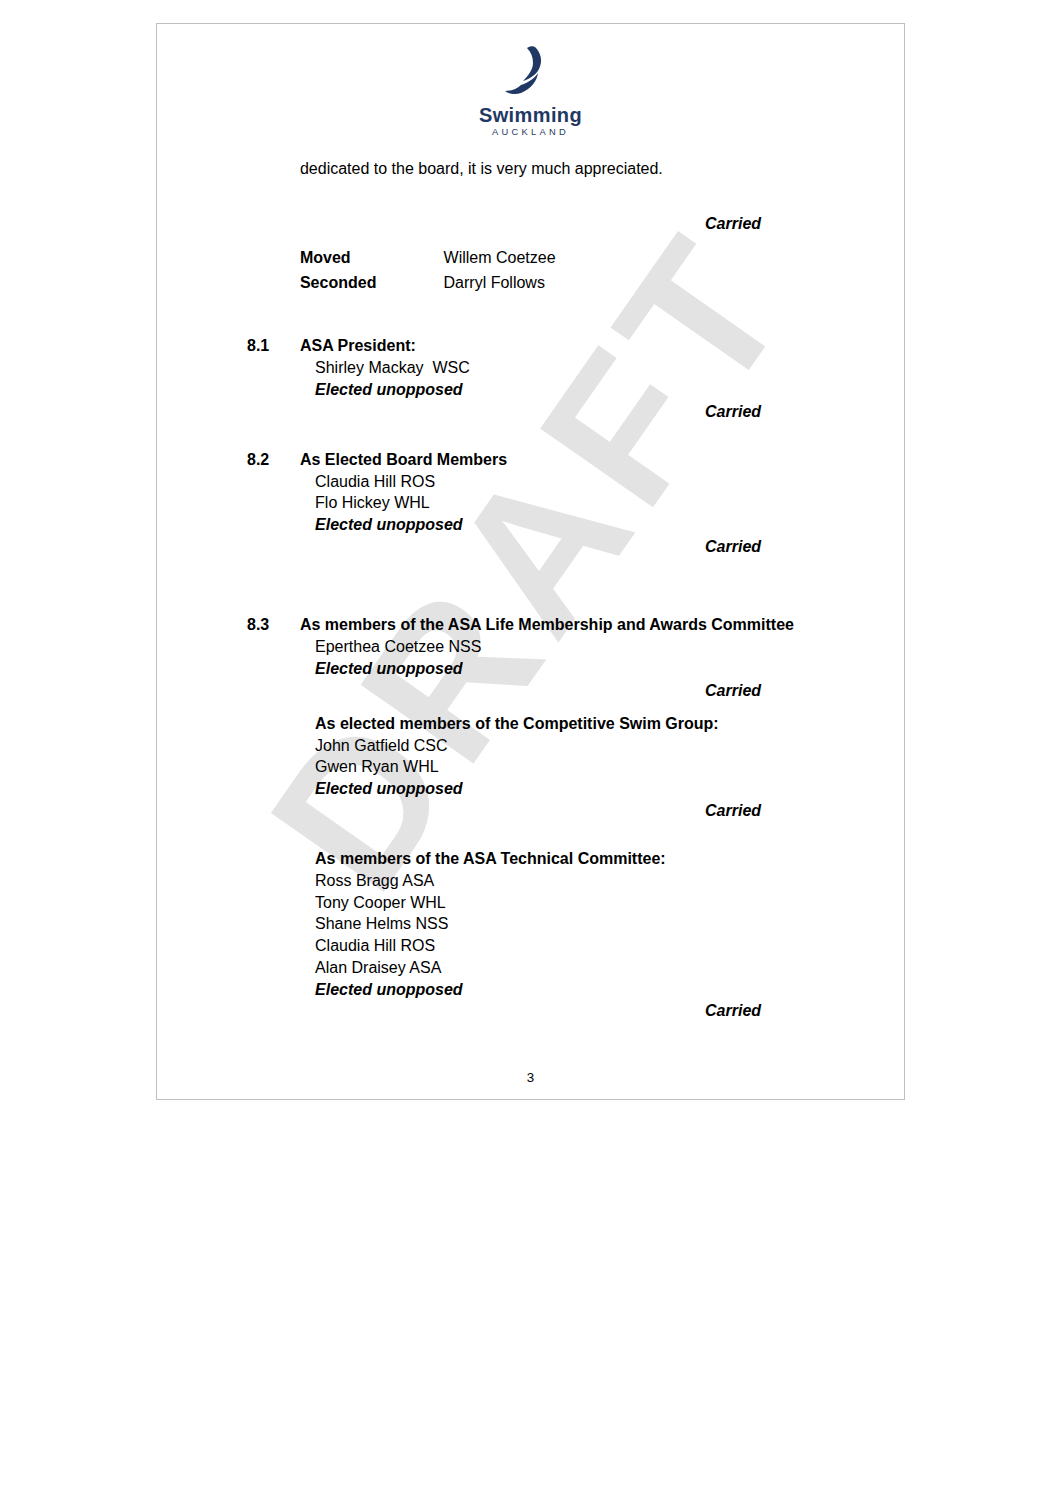DRAFT
Swimming
AUCKLAND
dedicated to the board, it is very much appreciated.
Carried
| Moved | Willem Coetzee |
| Seconded | Darryl Follows |
8.1
ASA President:
Shirley Mackay WSC
Elected unopposed
Carried
8.2
As Elected Board Members
Claudia Hill ROS
Flo Hickey WHL
Elected unopposed
Carried
8.3
As members of the ASA Life Membership and Awards Committee
Eperthea Coetzee NSS
Elected unopposed
Carried
As elected members of the Competitive Swim Group:
John Gatfield CSC
Gwen Ryan WHL
Elected unopposed
Carried
As members of the ASA Technical Committee:
Ross Bragg ASA
Tony Cooper WHL
Shane Helms NSS
Claudia Hill ROS
Alan Draisey ASA
Elected unopposed
Carried
3